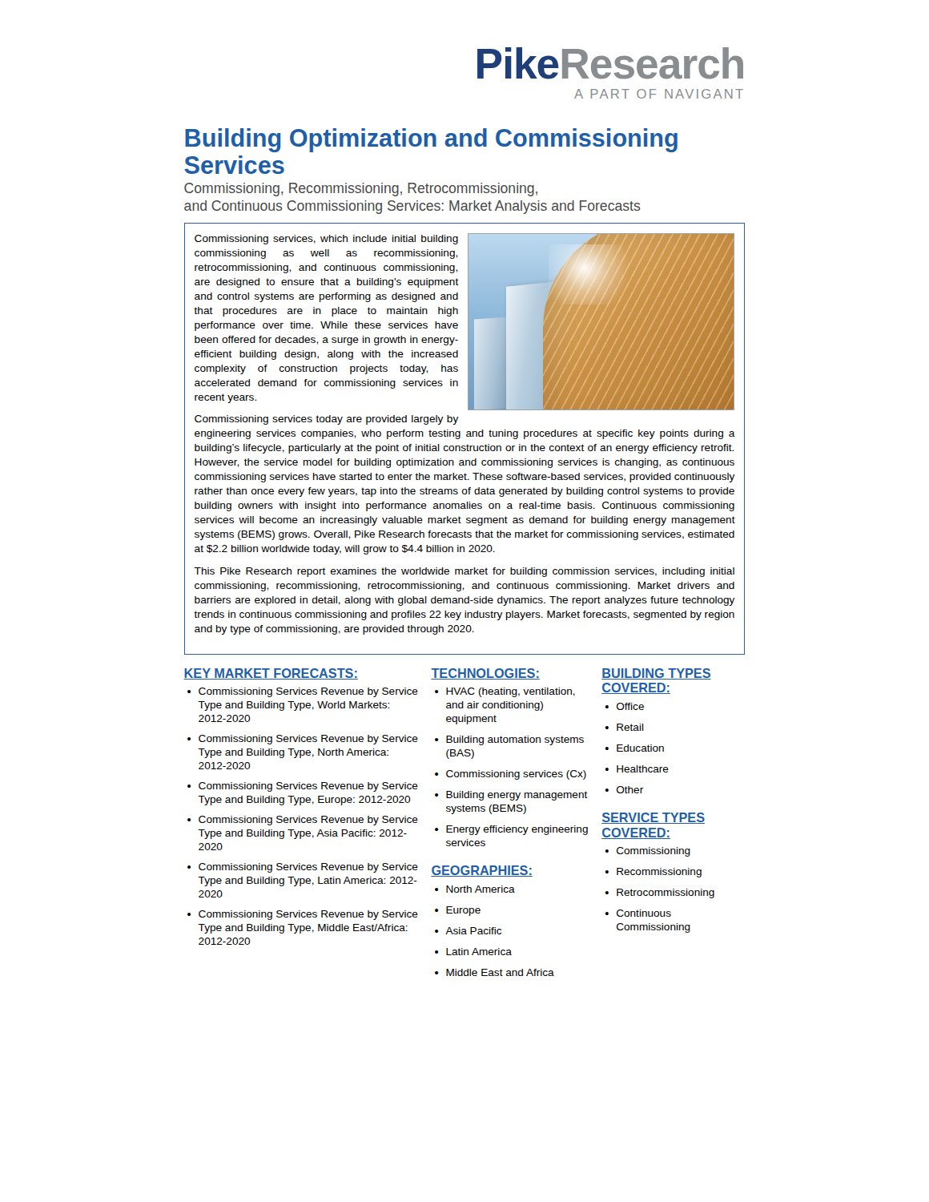Pike Research
A PART OF NAVIGANT
Building Optimization and Commissioning Services
Commissioning, Recommissioning, Retrocommissioning,
and Continuous Commissioning Services: Market Analysis and Forecasts
Commissioning services, which include initial building commissioning as well as recommissioning, retrocommissioning, and continuous commissioning, are designed to ensure that a building's equipment and control systems are performing as designed and that procedures are in place to maintain high performance over time. While these services have been offered for decades, a surge in growth in energy-efficient building design, along with the increased complexity of construction projects today, has accelerated demand for commissioning services in recent years.
Commissioning services today are provided largely by engineering services companies, who perform testing and tuning procedures at specific key points during a building’s lifecycle, particularly at the point of initial construction or in the context of an energy efficiency retrofit. However, the service model for building optimization and commissioning services is changing, as continuous commissioning services have started to enter the market. These software-based services, provided continuously rather than once every few years, tap into the streams of data generated by building control systems to provide building owners with insight into performance anomalies on a real-time basis. Continuous commissioning services will become an increasingly valuable market segment as demand for building energy management systems (BEMS) grows. Overall, Pike Research forecasts that the market for commissioning services, estimated at $2.2 billion worldwide today, will grow to $4.4 billion in 2020.
This Pike Research report examines the worldwide market for building commission services, including initial commissioning, recommissioning, retrocommissioning, and continuous commissioning. Market drivers and barriers are explored in detail, along with global demand-side dynamics. The report analyzes future technology trends in continuous commissioning and profiles 22 key industry players. Market forecasts, segmented by region and by type of commissioning, are provided through 2020.
KEY MARKET FORECASTS:
Commissioning Services Revenue by Service Type and Building Type, World Markets: 2012-2020
Commissioning Services Revenue by Service Type and Building Type, North America: 2012-2020
Commissioning Services Revenue by Service Type and Building Type, Europe: 2012-2020
Commissioning Services Revenue by Service Type and Building Type, Asia Pacific: 2012-2020
Commissioning Services Revenue by Service Type and Building Type, Latin America: 2012-2020
Commissioning Services Revenue by Service Type and Building Type, Middle East/Africa: 2012-2020
TECHNOLOGIES:
HVAC (heating, ventilation, and air conditioning) equipment
Building automation systems (BAS)
Commissioning services (Cx)
Building energy management systems (BEMS)
Energy efficiency engineering services
GEOGRAPHIES:
North America
Europe
Asia Pacific
Latin America
Middle East and Africa
BUILDING TYPES COVERED:
Office
Retail
Education
Healthcare
Other
SERVICE TYPES COVERED:
Commissioning
Recommissioning
Retrocommissioning
Continuous Commissioning